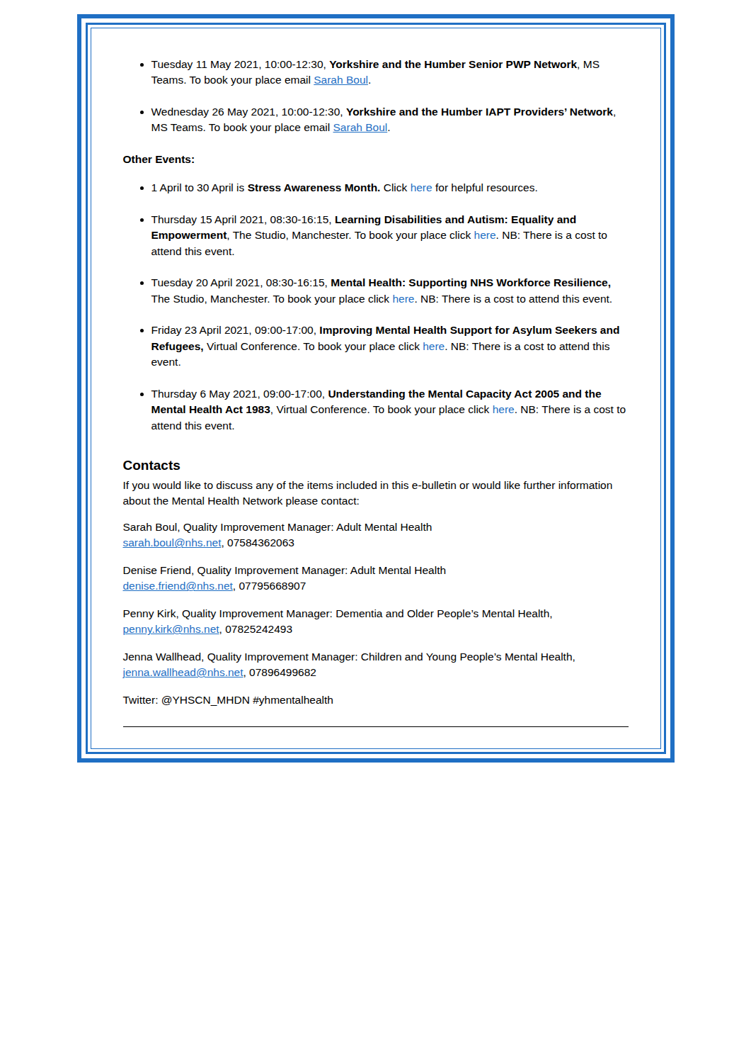Tuesday 11 May 2021, 10:00-12:30, Yorkshire and the Humber Senior PWP Network, MS Teams. To book your place email Sarah Boul.
Wednesday 26 May 2021, 10:00-12:30, Yorkshire and the Humber IAPT Providers’ Network, MS Teams. To book your place email Sarah Boul.
Other Events:
1 April to 30 April is Stress Awareness Month. Click here for helpful resources.
Thursday 15 April 2021, 08:30-16:15, Learning Disabilities and Autism: Equality and Empowerment, The Studio, Manchester. To book your place click here. NB: There is a cost to attend this event.
Tuesday 20 April 2021, 08:30-16:15, Mental Health: Supporting NHS Workforce Resilience, The Studio, Manchester. To book your place click here. NB: There is a cost to attend this event.
Friday 23 April 2021, 09:00-17:00, Improving Mental Health Support for Asylum Seekers and Refugees, Virtual Conference. To book your place click here. NB: There is a cost to attend this event.
Thursday 6 May 2021, 09:00-17:00, Understanding the Mental Capacity Act 2005 and the Mental Health Act 1983, Virtual Conference. To book your place click here. NB: There is a cost to attend this event.
Contacts
If you would like to discuss any of the items included in this e-bulletin or would like further information about the Mental Health Network please contact:
Sarah Boul, Quality Improvement Manager: Adult Mental Health
sarah.boul@nhs.net, 07584362063
Denise Friend, Quality Improvement Manager: Adult Mental Health
denise.friend@nhs.net, 07795668907
Penny Kirk, Quality Improvement Manager: Dementia and Older People’s Mental Health,
penny.kirk@nhs.net, 07825242493
Jenna Wallhead, Quality Improvement Manager: Children and Young People’s Mental Health, jenna.wallhead@nhs.net, 07896499682
Twitter: @YHSCN_MHDN #yhmentalhealth